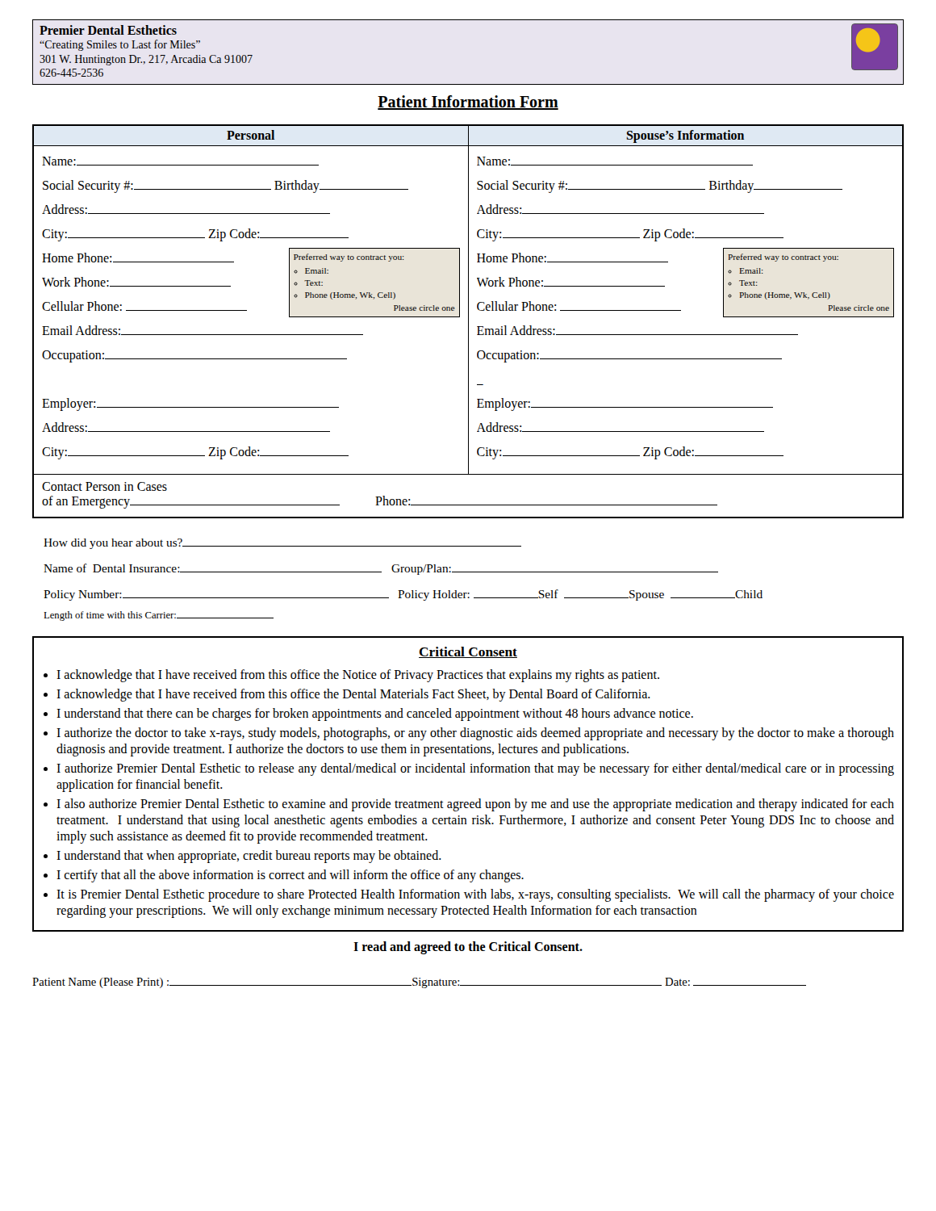Premier Dental Esthetics
“Creating Smiles to Last for Miles”
301 W. Huntington Dr., 217, Arcadia Ca 91007
626-445-2536
Patient Information Form
| Personal | Spouse’s Information |
| --- | --- |
| Name: Social Security #: Birthday Address: City: Zip Code: Preferred way to contract you: Email: Text: Phone (Home, Wk, Cell) Please circle one Home Phone: Work Phone: Cellular Phone: Email Address: Occupation: Employer: Address: City: Zip Code: | Name: Social Security #: Birthday Address: City: Zip Code: Preferred way to contract you: Email: Text: Phone (Home, Wk, Cell) Please circle one Home Phone: Work Phone: Cellular Phone: Email Address: Occupation: _ Employer: Address: City: Zip Code: |
| Contact Person in Cases of an Emergency Phone: |
How did you hear about us?
Name of Dental Insurance: Group/Plan:
Policy Number: Policy Holder: Self Spouse Child
Length of time with this Carrier:
Critical Consent
I acknowledge that I have received from this office the Notice of Privacy Practices that explains my rights as patient.
I acknowledge that I have received from this office the Dental Materials Fact Sheet, by Dental Board of California.
I understand that there can be charges for broken appointments and canceled appointment without 48 hours advance notice.
I authorize the doctor to take x-rays, study models, photographs, or any other diagnostic aids deemed appropriate and necessary by the doctor to make a thorough diagnosis and provide treatment. I authorize the doctors to use them in presentations, lectures and publications.
I authorize Premier Dental Esthetic to release any dental/medical or incidental information that may be necessary for either dental/medical care or in processing application for financial benefit.
I also authorize Premier Dental Esthetic to examine and provide treatment agreed upon by me and use the appropriate medication and therapy indicated for each treatment. I understand that using local anesthetic agents embodies a certain risk. Furthermore, I authorize and consent Peter Young DDS Inc to choose and imply such assistance as deemed fit to provide recommended treatment.
I understand that when appropriate, credit bureau reports may be obtained.
I certify that all the above information is correct and will inform the office of any changes.
It is Premier Dental Esthetic procedure to share Protected Health Information with labs, x-rays, consulting specialists. We will call the pharmacy of your choice regarding your prescriptions. We will only exchange minimum necessary Protected Health Information for each transaction
I read and agreed to the Critical Consent.
Patient Name (Please Print) : Signature: Date: